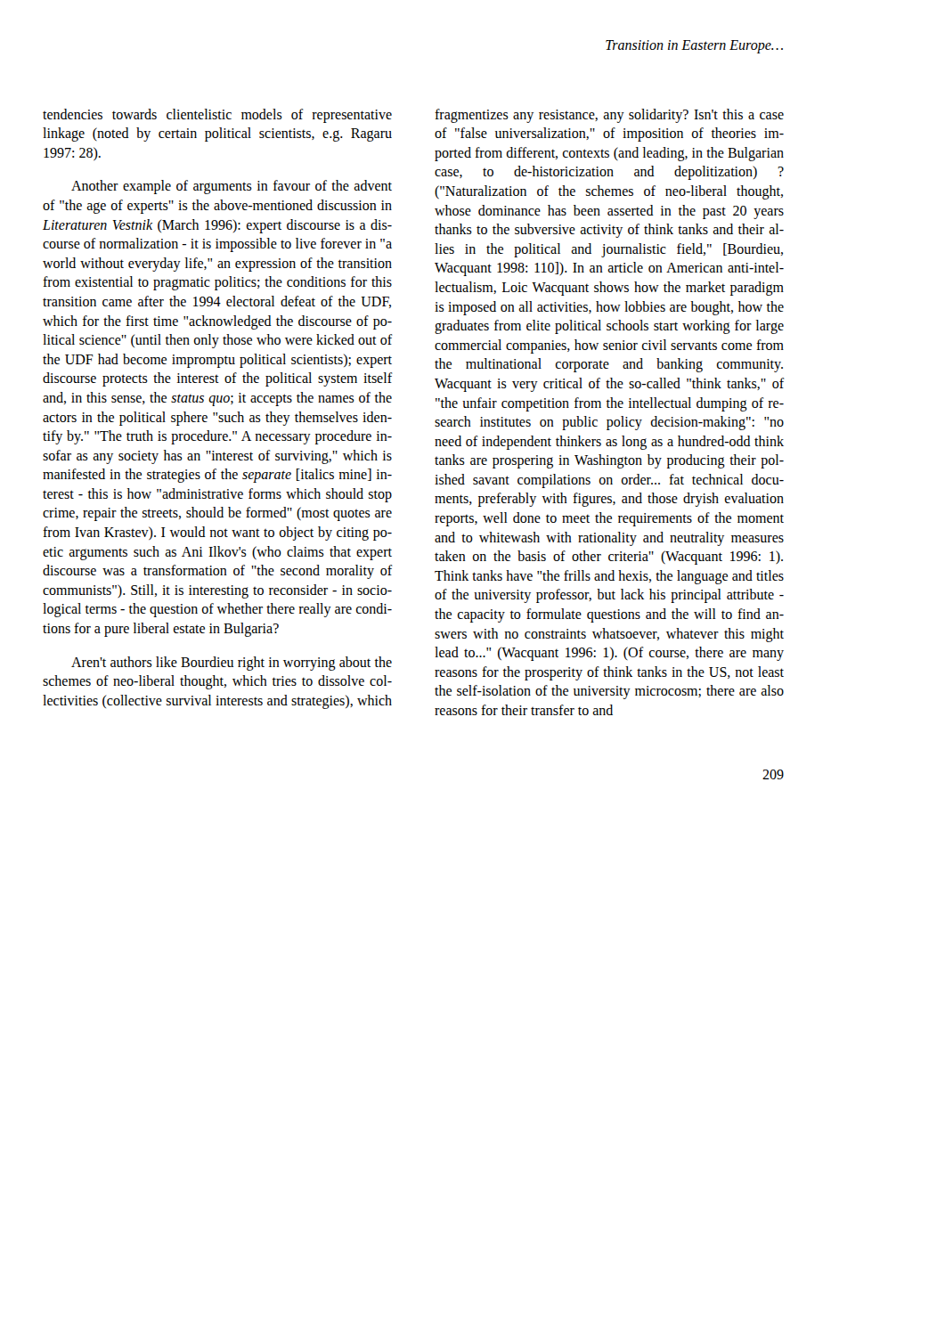Transition in Eastern Europe…
tendencies towards clientelistic models of representative linkage (noted by certain political scientists, e.g. Ragaru 1997: 28).
Another example of arguments in favour of the advent of "the age of experts" is the above-mentioned discussion in Literaturen Vestnik (March 1996): expert discourse is a discourse of normalization - it is impossible to live forever in "a world without everyday life," an expression of the transition from existential to pragmatic politics; the conditions for this transition came after the 1994 electoral defeat of the UDF, which for the first time "acknowledged the discourse of political science" (until then only those who were kicked out of the UDF had become impromptu political scientists); expert discourse protects the interest of the political system itself and, in this sense, the status quo; it accepts the names of the actors in the political sphere "such as they themselves identify by." "The truth is procedure." A necessary procedure insofar as any society has an "interest of surviving," which is manifested in the strategies of the separate [italics mine] interest - this is how "administrative forms which should stop crime, repair the streets, should be formed" (most quotes are from Ivan Krastev). I would not want to object by citing poetic arguments such as Ani Ilkov's (who claims that expert discourse was a transformation of "the second morality of communists"). Still, it is interesting to reconsider - in sociological terms - the question of whether there really are conditions for a pure liberal estate in Bulgaria?
Aren't authors like Bourdieu right in worrying about the schemes of neo-liberal thought, which tries to dissolve collectivities (collective survival interests and strategies), which fragmentizes any resistance, any solidarity? Isn't this a case of "false universalization," of imposition of theories imported from different, contexts (and leading, in the Bulgarian case, to de-historicization and depolitization) ? ("Naturalization of the schemes of neo-liberal thought, whose dominance has been asserted in the past 20 years thanks to the subversive activity of think tanks and their allies in the political and journalistic field," [Bourdieu, Wacquant 1998: 110]). In an article on American anti-intellectualism, Loic Wacquant shows how the market paradigm is imposed on all activities, how lobbies are bought, how the graduates from elite political schools start working for large commercial companies, how senior civil servants come from the multinational corporate and banking community. Wacquant is very critical of the so-called "think tanks," of "the unfair competition from the intellectual dumping of research institutes on public policy decision-making": "no need of independent thinkers as long as a hundred-odd think tanks are prospering in Washington by producing their polished savant compilations on order... fat technical documents, preferably with figures, and those dryish evaluation reports, well done to meet the requirements of the moment and to whitewash with rationality and neutrality measures taken on the basis of other criteria" (Wacquant 1996: 1). Think tanks have "the frills and hexis, the language and titles of the university professor, but lack his principal attribute - the capacity to formulate questions and the will to find answers with no constraints whatsoever, whatever this might lead to..." (Wacquant 1996: 1). (Of course, there are many reasons for the prosperity of think tanks in the US, not least the self-isolation of the university microcosm; there are also reasons for their transfer to and
209